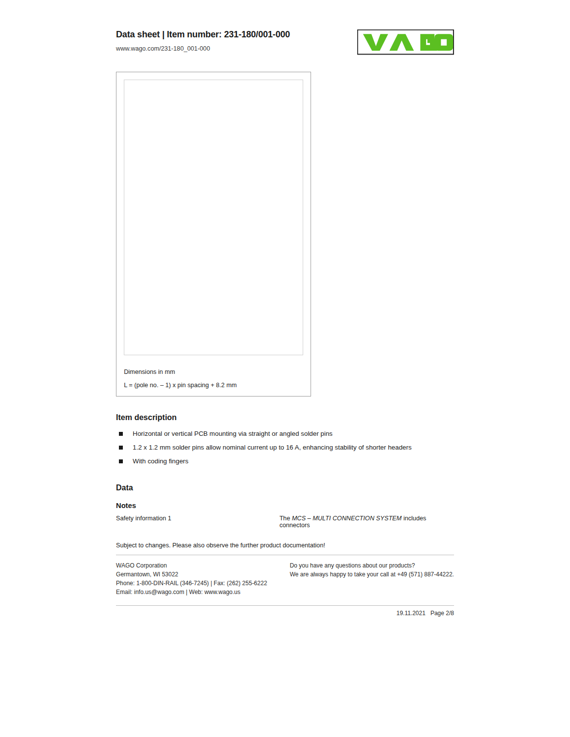Data sheet | Item number: 231-180/001-000
www.wago.com/231-180_001-000
Dimensions in mm
L = (pole no. – 1) x pin spacing + 8.2 mm
Item description
Horizontal or vertical PCB mounting via straight or angled solder pins
1.2 x 1.2 mm solder pins allow nominal current up to 16 A, enhancing stability of shorter headers
With coding fingers
Data
Notes
Safety information 1
The MCS – MULTI CONNECTION SYSTEM includes connectors
Subject to changes. Please also observe the further product documentation!
WAGO Corporation
Germantown, WI 53022
Phone: 1-800-DIN-RAIL (346-7245) | Fax: (262) 255-6222
Email: info.us@wago.com | Web: www.wago.us
Do you have any questions about our products?
We are always happy to take your call at +49 (571) 887-44222.
19.11.2021 Page 2/8